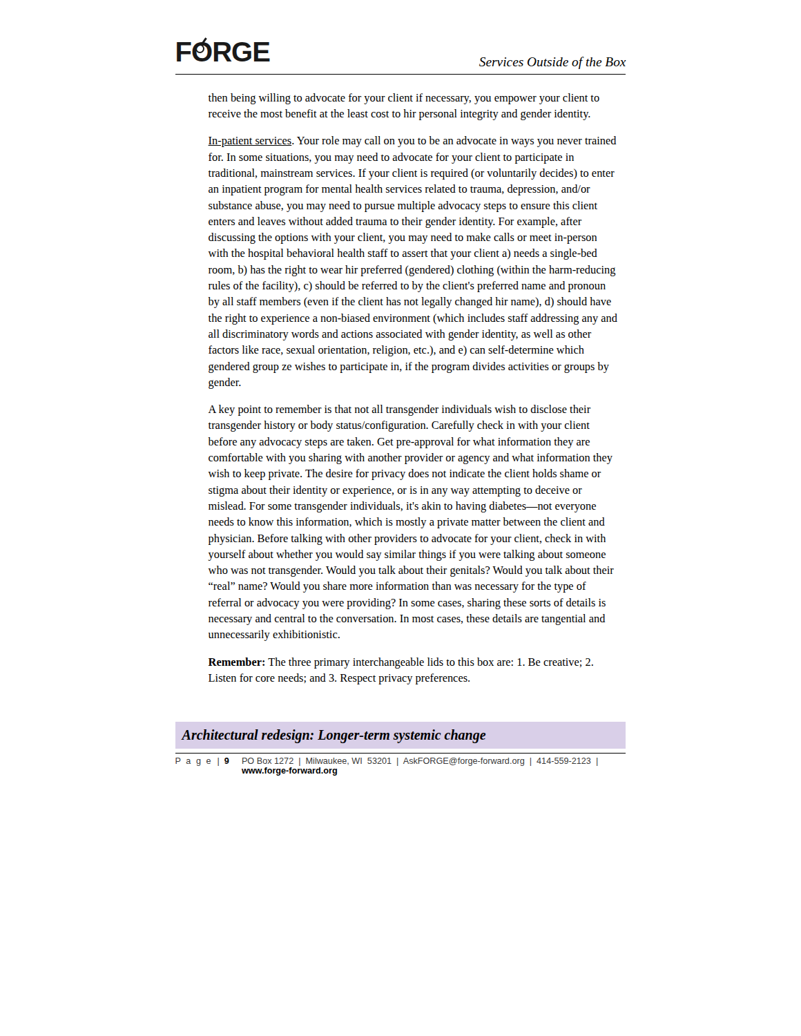FORGE
Services Outside of the Box
then being willing to advocate for your client if necessary, you empower your client to receive the most benefit at the least cost to hir personal integrity and gender identity.
In-patient services. Your role may call on you to be an advocate in ways you never trained for. In some situations, you may need to advocate for your client to participate in traditional, mainstream services. If your client is required (or voluntarily decides) to enter an inpatient program for mental health services related to trauma, depression, and/or substance abuse, you may need to pursue multiple advocacy steps to ensure this client enters and leaves without added trauma to their gender identity. For example, after discussing the options with your client, you may need to make calls or meet in-person with the hospital behavioral health staff to assert that your client a) needs a single-bed room, b) has the right to wear hir preferred (gendered) clothing (within the harm-reducing rules of the facility), c) should be referred to by the client's preferred name and pronoun by all staff members (even if the client has not legally changed hir name), d) should have the right to experience a non-biased environment (which includes staff addressing any and all discriminatory words and actions associated with gender identity, as well as other factors like race, sexual orientation, religion, etc.), and e) can self-determine which gendered group ze wishes to participate in, if the program divides activities or groups by gender.
A key point to remember is that not all transgender individuals wish to disclose their transgender history or body status/configuration. Carefully check in with your client before any advocacy steps are taken. Get pre-approval for what information they are comfortable with you sharing with another provider or agency and what information they wish to keep private. The desire for privacy does not indicate the client holds shame or stigma about their identity or experience, or is in any way attempting to deceive or mislead. For some transgender individuals, it's akin to having diabetes—not everyone needs to know this information, which is mostly a private matter between the client and physician. Before talking with other providers to advocate for your client, check in with yourself about whether you would say similar things if you were talking about someone who was not transgender. Would you talk about their genitals? Would you talk about their “real” name? Would you share more information than was necessary for the type of referral or advocacy you were providing? In some cases, sharing these sorts of details is necessary and central to the conversation. In most cases, these details are tangential and unnecessarily exhibitionistic.
Remember: The three primary interchangeable lids to this box are: 1. Be creative; 2. Listen for core needs; and 3. Respect privacy preferences.
Architectural redesign: Longer-term systemic change
P a g e | 9
PO Box 1272 | Milwaukee, WI 53201 | AskFORGE@forge-forward.org | 414-559-2123 | www.forge-forward.org